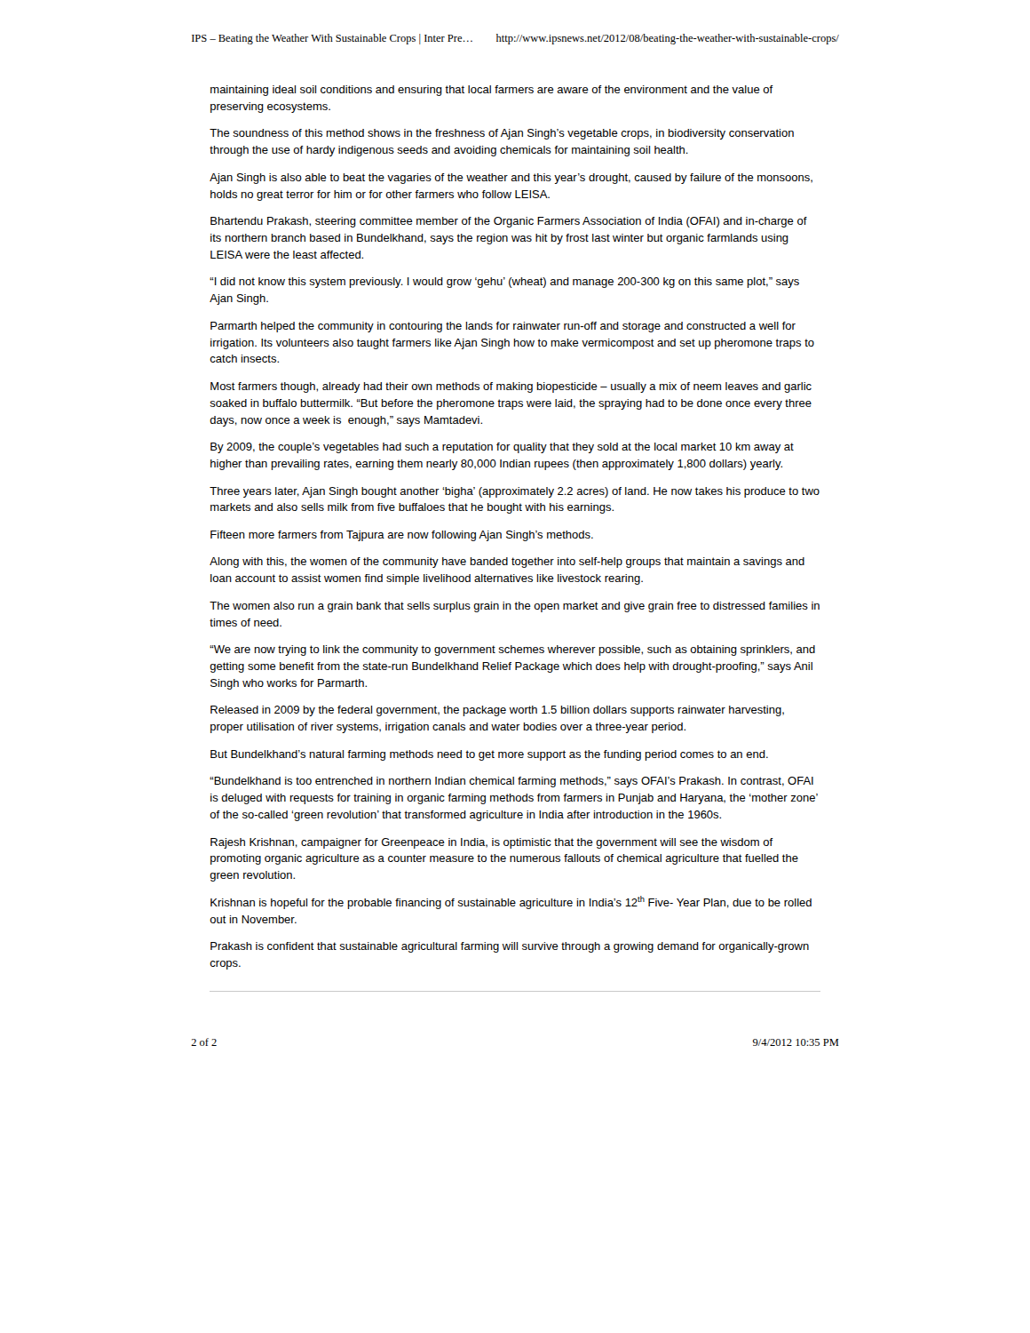IPS – Beating the Weather With Sustainable Crops | Inter Press Service http://www.ipsnews.net/2012/08/beating-the-weather-with-sustainable-crops/
maintaining ideal soil conditions and ensuring that local farmers are aware of the environment and the value of preserving ecosystems.
The soundness of this method shows in the freshness of Ajan Singh’s vegetable crops, in biodiversity conservation through the use of hardy indigenous seeds and avoiding chemicals for maintaining soil health.
Ajan Singh is also able to beat the vagaries of the weather and this year’s drought, caused by failure of the monsoons, holds no great terror for him or for other farmers who follow LEISA.
Bhartendu Prakash, steering committee member of the Organic Farmers Association of India (OFAI) and in-charge of its northern branch based in Bundelkhand, says the region was hit by frost last winter but organic farmlands using LEISA were the least affected.
“I did not know this system previously. I would grow ‘gehu’ (wheat) and manage 200-300 kg on this same plot,” says Ajan Singh.
Parmarth helped the community in contouring the lands for rainwater run-off and storage and constructed a well for irrigation. Its volunteers also taught farmers like Ajan Singh how to make vermicompost and set up pheromone traps to catch insects.
Most farmers though, already had their own methods of making biopesticide – usually a mix of neem leaves and garlic soaked in buffalo buttermilk. “But before the pheromone traps were laid, the spraying had to be done once every three days, now once a week is enough,” says Mamtadevi.
By 2009, the couple’s vegetables had such a reputation for quality that they sold at the local market 10 km away at higher than prevailing rates, earning them nearly 80,000 Indian rupees (then approximately 1,800 dollars) yearly.
Three years later, Ajan Singh bought another ‘bigha’ (approximately 2.2 acres) of land. He now takes his produce to two markets and also sells milk from five buffaloes that he bought with his earnings.
Fifteen more farmers from Tajpura are now following Ajan Singh’s methods.
Along with this, the women of the community have banded together into self-help groups that maintain a savings and loan account to assist women find simple livelihood alternatives like livestock rearing.
The women also run a grain bank that sells surplus grain in the open market and give grain free to distressed families in times of need.
“We are now trying to link the community to government schemes wherever possible, such as obtaining sprinklers, and getting some benefit from the state-run Bundelkhand Relief Package which does help with drought-proofing,” says Anil Singh who works for Parmarth.
Released in 2009 by the federal government, the package worth 1.5 billion dollars supports rainwater harvesting, proper utilisation of river systems, irrigation canals and water bodies over a three-year period.
But Bundelkhand’s natural farming methods need to get more support as the funding period comes to an end.
“Bundelkhand is too entrenched in northern Indian chemical farming methods,” says OFAI’s Prakash. In contrast, OFAI is deluged with requests for training in organic farming methods from farmers in Punjab and Haryana, the ‘mother zone’ of the so-called ‘green revolution’ that transformed agriculture in India after introduction in the 1960s.
Rajesh Krishnan, campaigner for Greenpeace in India, is optimistic that the government will see the wisdom of promoting organic agriculture as a counter measure to the numerous fallouts of chemical agriculture that fuelled the green revolution.
Krishnan is hopeful for the probable financing of sustainable agriculture in India’s 12th Five- Year Plan, due to be rolled out in November.
Prakash is confident that sustainable agricultural farming will survive through a growing demand for organically-grown crops.
2 of 2 9/4/2012 10:35 PM